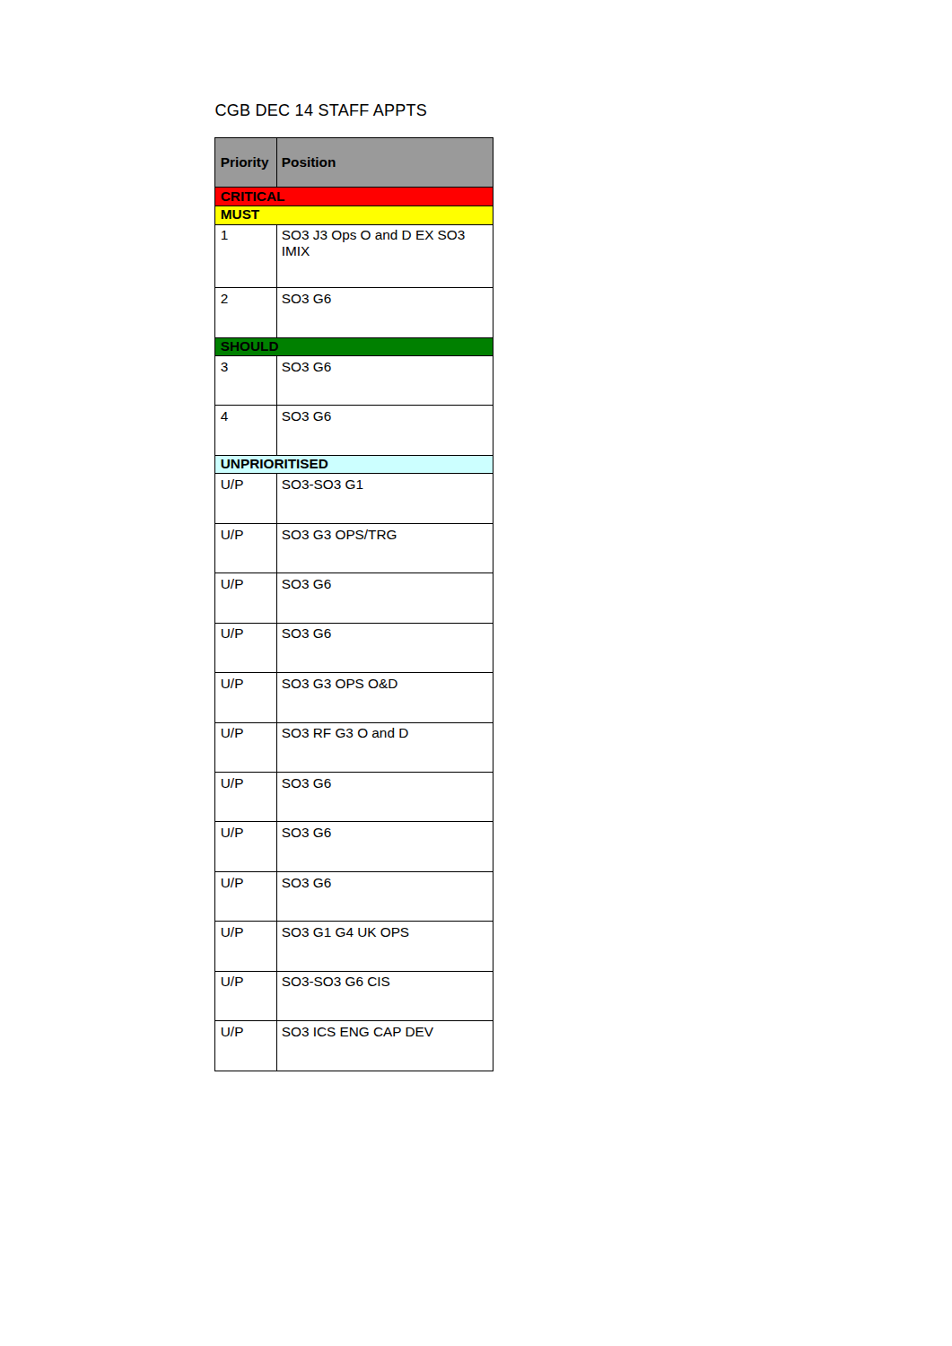CGB DEC 14 STAFF APPTS
| Priority | Position |
| --- | --- |
| CRITICAL |
| MUST |
| 1 | SO3 J3 Ops O and D EX SO3 IMIX |
| 2 | SO3 G6 |
| SHOULD |
| 3 | SO3 G6 |
| 4 | SO3 G6 |
| UNPRIORITISED |
| U/P | SO3-SO3 G1 |
| U/P | SO3 G3 OPS/TRG |
| U/P | SO3 G6 |
| U/P | SO3 G6 |
| U/P | SO3 G3 OPS O&D |
| U/P | SO3 RF G3 O and D |
| U/P | SO3 G6 |
| U/P | SO3 G6 |
| U/P | SO3 G6 |
| U/P | SO3 G1 G4 UK OPS |
| U/P | SO3-SO3 G6 CIS |
| U/P | SO3 ICS ENG CAP DEV |